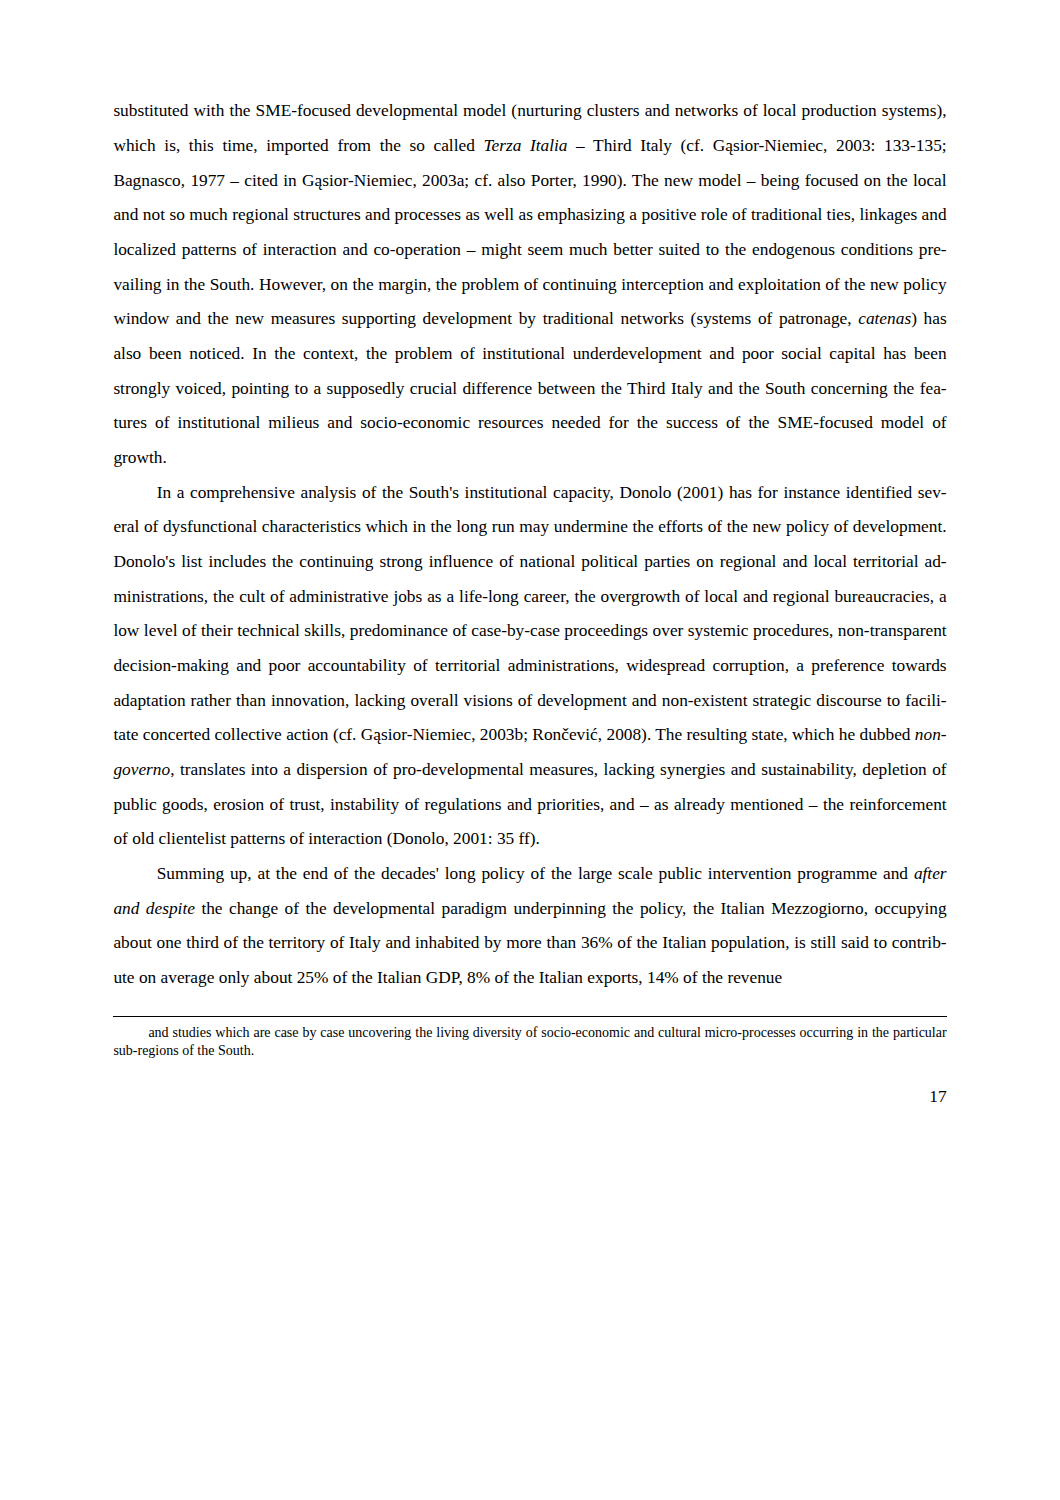substituted with the SME-focused developmental model (nurturing clusters and networks of local production systems), which is, this time, imported from the so called Terza Italia – Third Italy (cf. Gąsior-Niemiec, 2003: 133-135; Bagnasco, 1977 – cited in Gąsior-Niemiec, 2003a; cf. also Porter, 1990). The new model – being focused on the local and not so much regional structures and processes as well as emphasizing a positive role of traditional ties, linkages and localized patterns of interaction and co-operation – might seem much better suited to the endogenous conditions prevailing in the South. However, on the margin, the problem of continuing interception and exploitation of the new policy window and the new measures supporting development by traditional networks (systems of patronage, catenas) has also been noticed. In the context, the problem of institutional underdevelopment and poor social capital has been strongly voiced, pointing to a supposedly crucial difference between the Third Italy and the South concerning the features of institutional milieus and socio-economic resources needed for the success of the SME-focused model of growth.
In a comprehensive analysis of the South's institutional capacity, Donolo (2001) has for instance identified several of dysfunctional characteristics which in the long run may undermine the efforts of the new policy of development. Donolo's list includes the continuing strong influence of national political parties on regional and local territorial administrations, the cult of administrative jobs as a life-long career, the overgrowth of local and regional bureaucracies, a low level of their technical skills, predominance of case-by-case proceedings over systemic procedures, non-transparent decision-making and poor accountability of territorial administrations, widespread corruption, a preference towards adaptation rather than innovation, lacking overall visions of development and non-existent strategic discourse to facilitate concerted collective action (cf. Gąsior-Niemiec, 2003b; Rončević, 2008). The resulting state, which he dubbed non-governo, translates into a dispersion of pro-developmental measures, lacking synergies and sustainability, depletion of public goods, erosion of trust, instability of regulations and priorities, and – as already mentioned – the reinforcement of old clientelist patterns of interaction (Donolo, 2001: 35 ff).
Summing up, at the end of the decades' long policy of the large scale public intervention programme and after and despite the change of the developmental paradigm underpinning the policy, the Italian Mezzogiorno, occupying about one third of the territory of Italy and inhabited by more than 36% of the Italian population, is still said to contribute on average only about 25% of the Italian GDP, 8% of the Italian exports, 14% of the revenue
and studies which are case by case uncovering the living diversity of socio-economic and cultural micro-processes occurring in the particular sub-regions of the South.
17